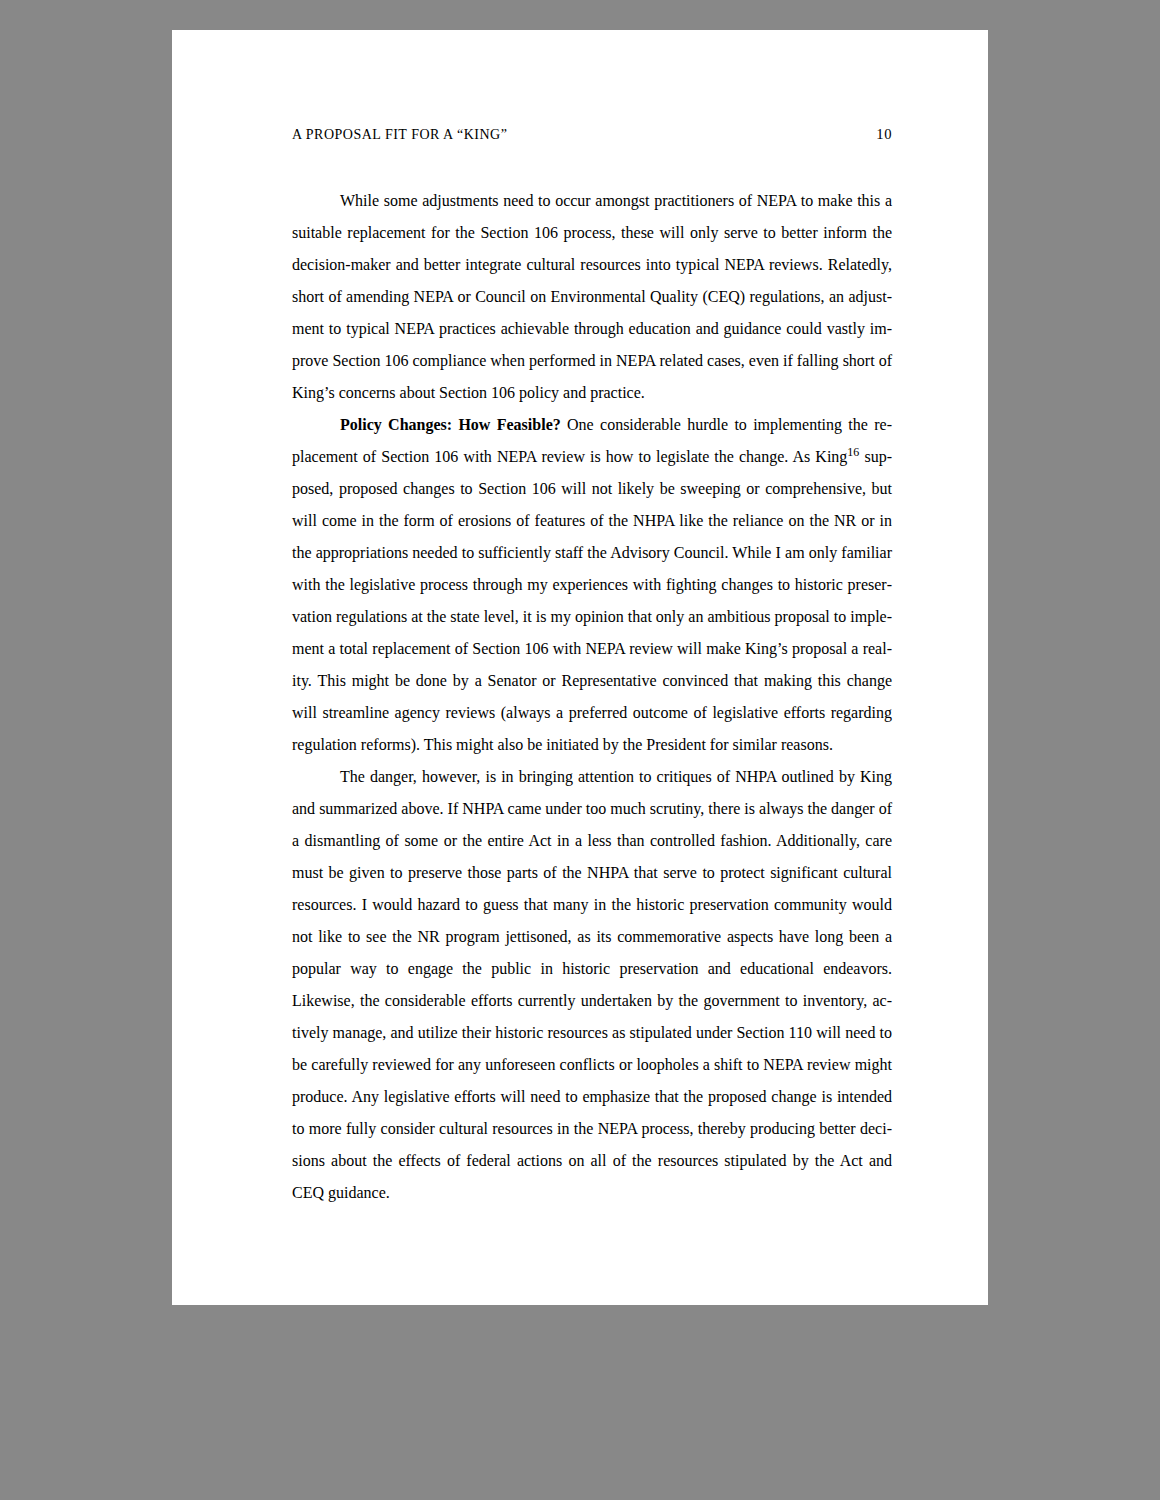A Proposal Fit for a “King” 10
While some adjustments need to occur amongst practitioners of NEPA to make this a suitable replacement for the Section 106 process, these will only serve to better inform the decision-maker and better integrate cultural resources into typical NEPA reviews. Relatedly, short of amending NEPA or Council on Environmental Quality (CEQ) regulations, an adjustment to typical NEPA practices achievable through education and guidance could vastly improve Section 106 compliance when performed in NEPA related cases, even if falling short of King’s concerns about Section 106 policy and practice.
Policy Changes: How Feasible? One considerable hurdle to implementing the replacement of Section 106 with NEPA review is how to legislate the change. As King16 supposed, proposed changes to Section 106 will not likely be sweeping or comprehensive, but will come in the form of erosions of features of the NHPA like the reliance on the NR or in the appropriations needed to sufficiently staff the Advisory Council. While I am only familiar with the legislative process through my experiences with fighting changes to historic preservation regulations at the state level, it is my opinion that only an ambitious proposal to implement a total replacement of Section 106 with NEPA review will make King’s proposal a reality. This might be done by a Senator or Representative convinced that making this change will streamline agency reviews (always a preferred outcome of legislative efforts regarding regulation reforms). This might also be initiated by the President for similar reasons.
The danger, however, is in bringing attention to critiques of NHPA outlined by King and summarized above. If NHPA came under too much scrutiny, there is always the danger of a dismantling of some or the entire Act in a less than controlled fashion. Additionally, care must be given to preserve those parts of the NHPA that serve to protect significant cultural resources. I would hazard to guess that many in the historic preservation community would not like to see the NR program jettisoned, as its commemorative aspects have long been a popular way to engage the public in historic preservation and educational endeavors. Likewise, the considerable efforts currently undertaken by the government to inventory, actively manage, and utilize their historic resources as stipulated under Section 110 will need to be carefully reviewed for any unforeseen conflicts or loopholes a shift to NEPA review might produce. Any legislative efforts will need to emphasize that the proposed change is intended to more fully consider cultural resources in the NEPA process, thereby producing better decisions about the effects of federal actions on all of the resources stipulated by the Act and CEQ guidance.